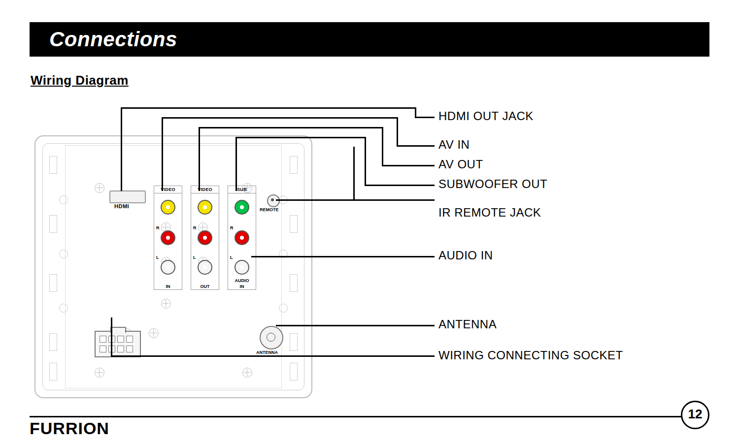Connections
Wiring Diagram
HDMI
VIDEO
R
L
IN
VIDEO
R
L
OUT
SUB
R
L
AUDIO
IN
REMOTE
ANTENNA
HDMI OUT JACK
AV IN
AV OUT
SUBWOOFER OUT
IR REMOTE JACK
AUDIO IN
ANTENNA
WIRING CONNECTING SOCKET
12
FURRION